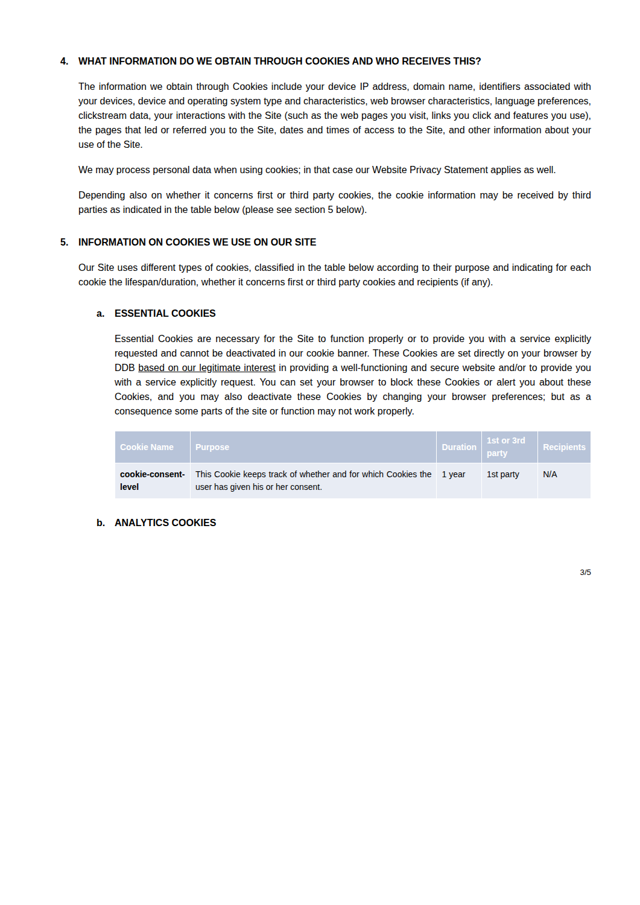What information do we obtain through cookies and who receives this?
The information we obtain through Cookies include your device IP address, domain name, identifiers associated with your devices, device and operating system type and characteristics, web browser characteristics, language preferences, clickstream data, your interactions with the Site (such as the web pages you visit, links you click and features you use), the pages that led or referred you to the Site, dates and times of access to the Site, and other information about your use of the Site.
We may process personal data when using cookies; in that case our Website Privacy Statement applies as well.
Depending also on whether it concerns first or third party cookies, the cookie information may be received by third parties as indicated in the table below (please see section 5 below).
Information on cookies we use on our site
Our Site uses different types of cookies, classified in the table below according to their purpose and indicating for each cookie the lifespan/duration, whether it concerns first or third party cookies and recipients (if any).
Essential cookies
Essential Cookies are necessary for the Site to function properly or to provide you with a service explicitly requested and cannot be deactivated in our cookie banner. These Cookies are set directly on your browser by DDB based on our legitimate interest in providing a well-functioning and secure website and/or to provide you with a service explicitly request. You can set your browser to block these Cookies or alert you about these Cookies, and you may also deactivate these Cookies by changing your browser preferences; but as a consequence some parts of the site or function may not work properly.
| Cookie Name | Purpose | Duration | 1st or 3rd party | Recipients |
| --- | --- | --- | --- | --- |
| cookie-consent-level | This Cookie keeps track of whether and for which Cookies the user has given his or her consent. | 1 year | 1st party | N/A |
Analytics cookies
3/5